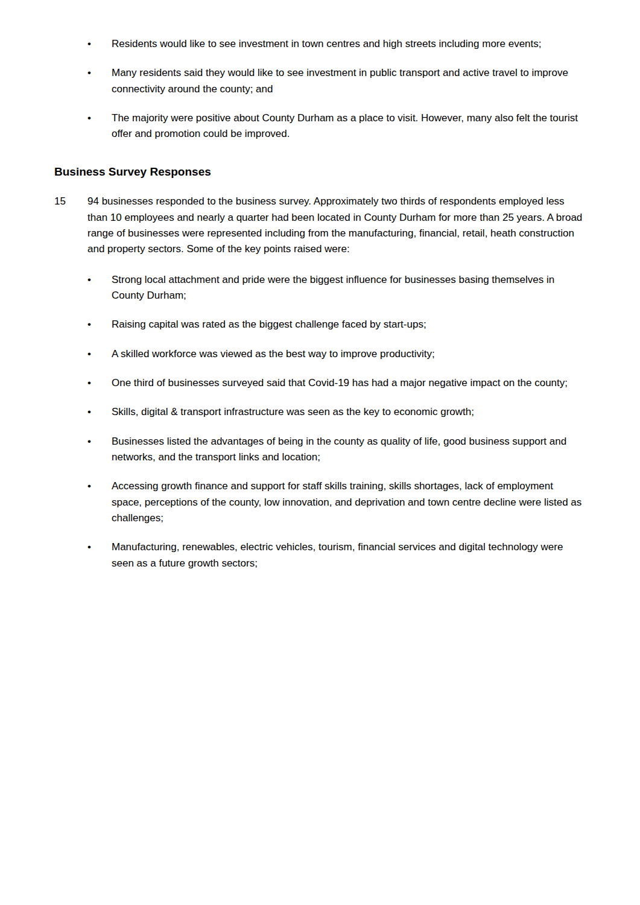Residents would like to see investment in town centres and high streets including more events;
Many residents said they would like to see investment in public transport and active travel to improve connectivity around the county; and
The majority were positive about County Durham as a place to visit. However, many also felt the tourist offer and promotion could be improved.
Business Survey Responses
15
94 businesses responded to the business survey. Approximately two thirds of respondents employed less than 10 employees and nearly a quarter had been located in County Durham for more than 25 years. A broad range of businesses were represented including from the manufacturing, financial, retail, heath construction and property sectors. Some of the key points raised were:
Strong local attachment and pride were the biggest influence for businesses basing themselves in County Durham;
Raising capital was rated as the biggest challenge faced by start-ups;
A skilled workforce was viewed as the best way to improve productivity;
One third of businesses surveyed said that Covid-19 has had a major negative impact on the county;
Skills, digital & transport infrastructure was seen as the key to economic growth;
Businesses listed the advantages of being in the county as quality of life, good business support and networks, and the transport links and location;
Accessing growth finance and support for staff skills training, skills shortages, lack of employment space, perceptions of the county, low innovation, and deprivation and town centre decline were listed as challenges;
Manufacturing, renewables, electric vehicles, tourism, financial services and digital technology were seen as a future growth sectors;